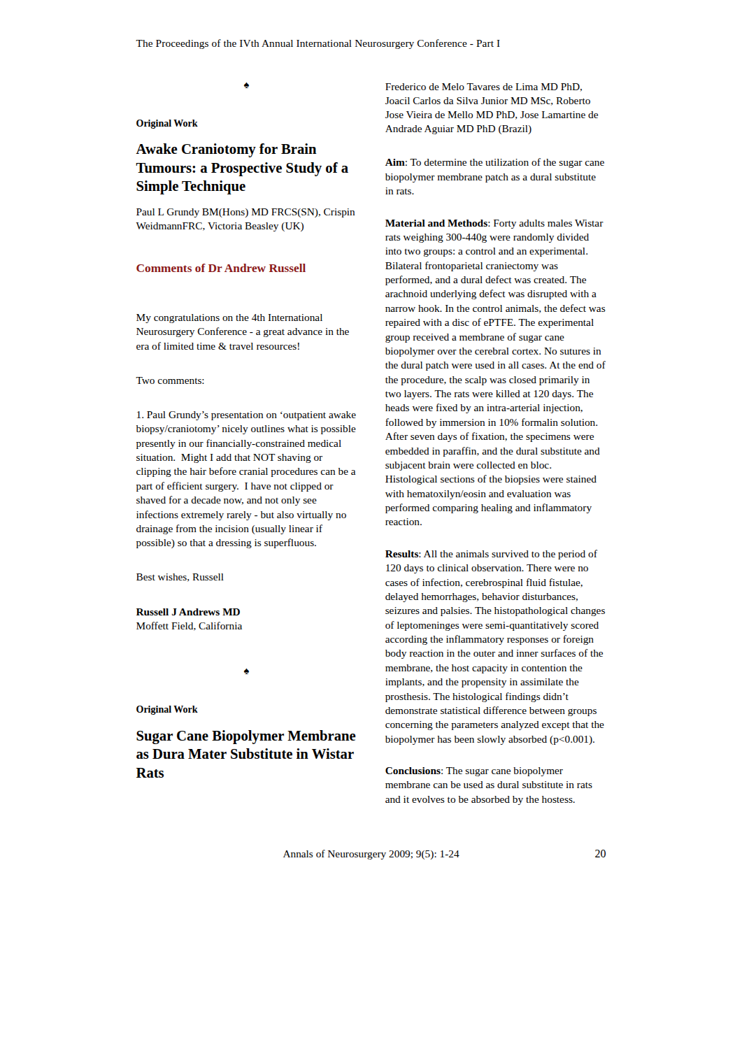The Proceedings of the IVth Annual International Neurosurgery Conference - Part I
♠
Original Work
Awake Craniotomy for Brain Tumours: a Prospective Study of a Simple Technique
Paul L Grundy BM(Hons) MD FRCS(SN), Crispin WeidmannFRC, Victoria Beasley (UK)
Comments of Dr Andrew Russell
My congratulations on the 4th International Neurosurgery Conference - a great advance in the era of limited time & travel resources!
Two comments:
1. Paul Grundy’s presentation on ‘outpatient awake biopsy/craniotomy’ nicely outlines what is possible presently in our financially-constrained medical situation. Might I add that NOT shaving or clipping the hair before cranial procedures can be a part of efficient surgery. I have not clipped or shaved for a decade now, and not only see infections extremely rarely - but also virtually no drainage from the incision (usually linear if possible) so that a dressing is superfluous.
Best wishes, Russell
Russell J Andrews MD
Moffett Field, California
♠
Original Work
Sugar Cane Biopolymer Membrane as Dura Mater Substitute in Wistar Rats
Frederico de Melo Tavares de Lima MD PhD, Joacil Carlos da Silva Junior MD MSc, Roberto Jose Vieira de Mello MD PhD, Jose Lamartine de Andrade Aguiar MD PhD (Brazil)
Aim: To determine the utilization of the sugar cane biopolymer membrane patch as a dural substitute in rats.
Material and Methods: Forty adults males Wistar rats weighing 300-440g were randomly divided into two groups: a control and an experimental. Bilateral frontoparietal craniectomy was performed, and a dural defect was created. The arachnoid underlying defect was disrupted with a narrow hook. In the control animals, the defect was repaired with a disc of ePTFE. The experimental group received a membrane of sugar cane biopolymer over the cerebral cortex. No sutures in the dural patch were used in all cases. At the end of the procedure, the scalp was closed primarily in two layers. The rats were killed at 120 days. The heads were fixed by an intra-arterial injection, followed by immersion in 10% formalin solution. After seven days of fixation, the specimens were embedded in paraffin, and the dural substitute and subjacent brain were collected en bloc. Histological sections of the biopsies were stained with hematoxilyn/eosin and evaluation was performed comparing healing and inflammatory reaction.
Results: All the animals survived to the period of 120 days to clinical observation. There were no cases of infection, cerebrospinal fluid fistulae, delayed hemorrhages, behavior disturbances, seizures and palsies. The histopathological changes of leptomeninges were semi-quantitatively scored according the inflammatory responses or foreign body reaction in the outer and inner surfaces of the membrane, the host capacity in contention the implants, and the propensity in assimilate the prosthesis. The histological findings didn’t demonstrate statistical difference between groups concerning the parameters analyzed except that the biopolymer has been slowly absorbed (p<0.001).
Conclusions: The sugar cane biopolymer membrane can be used as dural substitute in rats and it evolves to be absorbed by the hostess.
Annals of Neurosurgery 2009; 9(5): 1-24
20